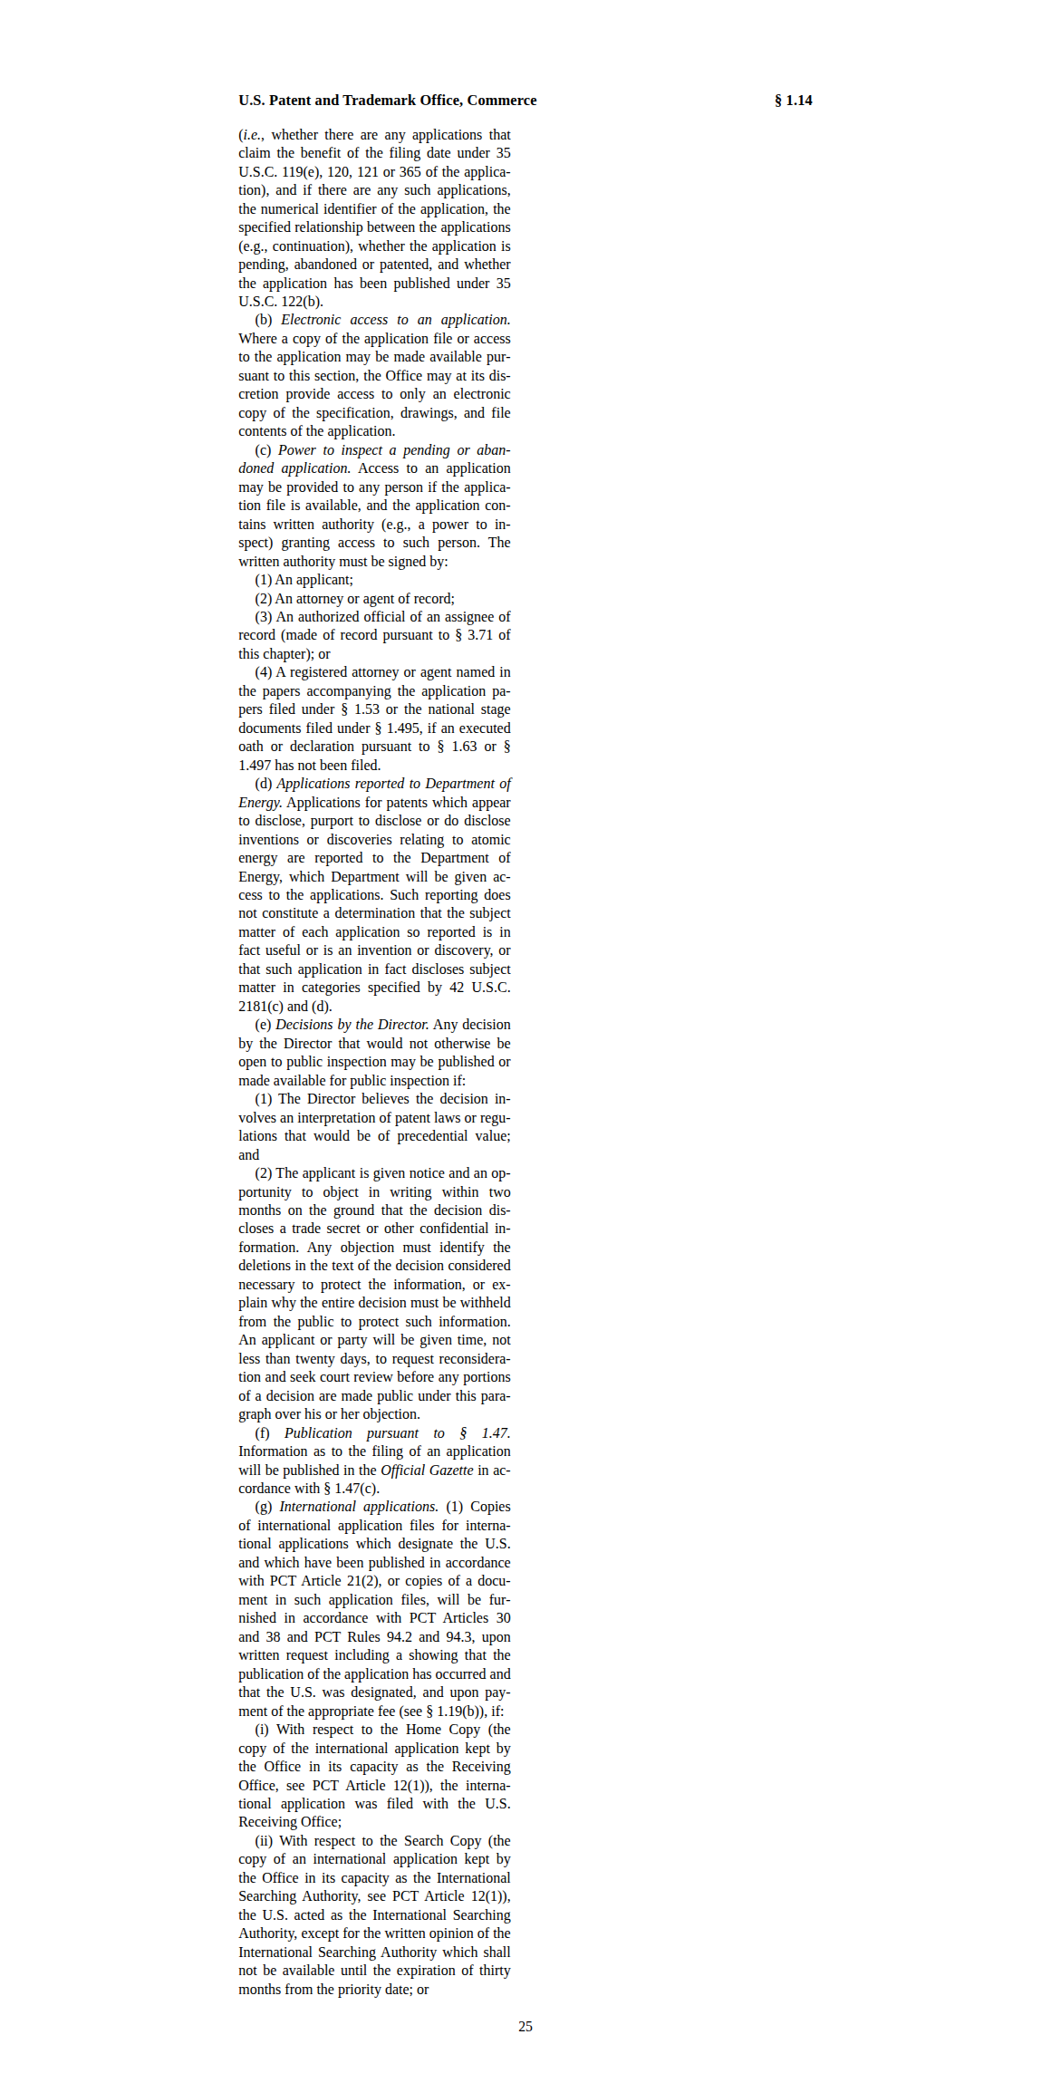U.S. Patent and Trademark Office, Commerce § 1.14
(i.e., whether there are any applications that claim the benefit of the filing date under 35 U.S.C. 119(e), 120, 121 or 365 of the application), and if there are any such applications, the numerical identifier of the application, the specified relationship between the applications (e.g., continuation), whether the application is pending, abandoned or patented, and whether the application has been published under 35 U.S.C. 122(b).
(b) Electronic access to an application. Where a copy of the application file or access to the application may be made available pursuant to this section, the Office may at its discretion provide access to only an electronic copy of the specification, drawings, and file contents of the application.
(c) Power to inspect a pending or abandoned application. Access to an application may be provided to any person if the application file is available, and the application contains written authority (e.g., a power to inspect) granting access to such person. The written authority must be signed by:
(1) An applicant;
(2) An attorney or agent of record;
(3) An authorized official of an assignee of record (made of record pursuant to § 3.71 of this chapter); or
(4) A registered attorney or agent named in the papers accompanying the application papers filed under § 1.53 or the national stage documents filed under § 1.495, if an executed oath or declaration pursuant to § 1.63 or § 1.497 has not been filed.
(d) Applications reported to Department of Energy. Applications for patents which appear to disclose, purport to disclose or do disclose inventions or discoveries relating to atomic energy are reported to the Department of Energy, which Department will be given access to the applications. Such reporting does not constitute a determination that the subject matter of each application so reported is in fact useful or is an invention or discovery, or that such application in fact discloses subject matter in categories specified by 42 U.S.C. 2181(c) and (d).
(e) Decisions by the Director. Any decision by the Director that would not otherwise be open to public inspection may be published or made available for public inspection if:
(1) The Director believes the decision involves an interpretation of patent laws or regulations that would be of precedential value; and
(2) The applicant is given notice and an opportunity to object in writing within two months on the ground that the decision discloses a trade secret or other confidential information. Any objection must identify the deletions in the text of the decision considered necessary to protect the information, or explain why the entire decision must be withheld from the public to protect such information. An applicant or party will be given time, not less than twenty days, to request reconsideration and seek court review before any portions of a decision are made public under this paragraph over his or her objection.
(f) Publication pursuant to § 1.47. Information as to the filing of an application will be published in the Official Gazette in accordance with § 1.47(c).
(g) International applications. (1) Copies of international application files for international applications which designate the U.S. and which have been published in accordance with PCT Article 21(2), or copies of a document in such application files, will be furnished in accordance with PCT Articles 30 and 38 and PCT Rules 94.2 and 94.3, upon written request including a showing that the publication of the application has occurred and that the U.S. was designated, and upon payment of the appropriate fee (see § 1.19(b)), if:
(i) With respect to the Home Copy (the copy of the international application kept by the Office in its capacity as the Receiving Office, see PCT Article 12(1)), the international application was filed with the U.S. Receiving Office;
(ii) With respect to the Search Copy (the copy of an international application kept by the Office in its capacity as the International Searching Authority, see PCT Article 12(1)), the U.S. acted as the International Searching Authority, except for the written opinion of the International Searching Authority which shall not be available until the expiration of thirty months from the priority date; or
25